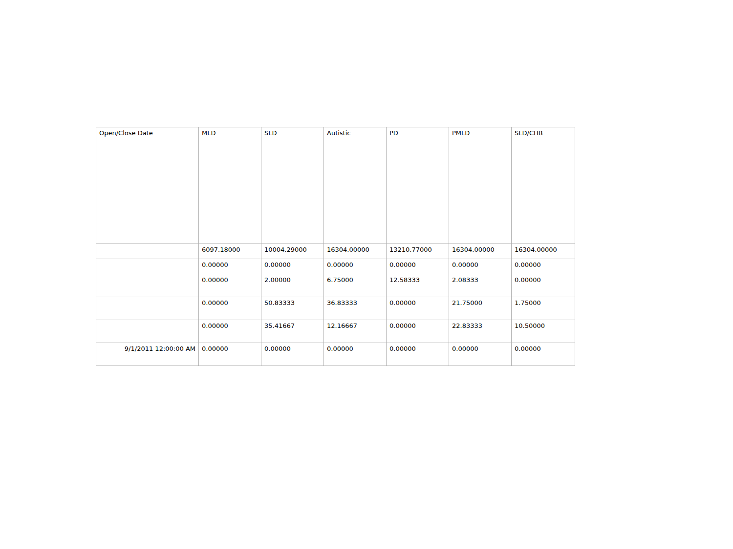| Open/Close Date | MLD | SLD | Autistic | PD | PMLD | SLD/CHB |
| | 6097.18000 | 10004.29000 | 16304.00000 | 13210.77000 | 16304.00000 | 16304.00000 |
| | 0.00000 | 0.00000 | 0.00000 | 0.00000 | 0.00000 | 0.00000 |
| | 0.00000 | 2.00000 | 6.75000 | 12.58333 | 2.08333 | 0.00000 |
| | 0.00000 | 50.83333 | 36.83333 | 0.00000 | 21.75000 | 1.75000 |
| | 0.00000 | 35.41667 | 12.16667 | 0.00000 | 22.83333 | 10.50000 |
| 9/1/2011 12:00:00 AM | 0.00000 | 0.00000 | 0.00000 | 0.00000 | 0.00000 | 0.00000 |